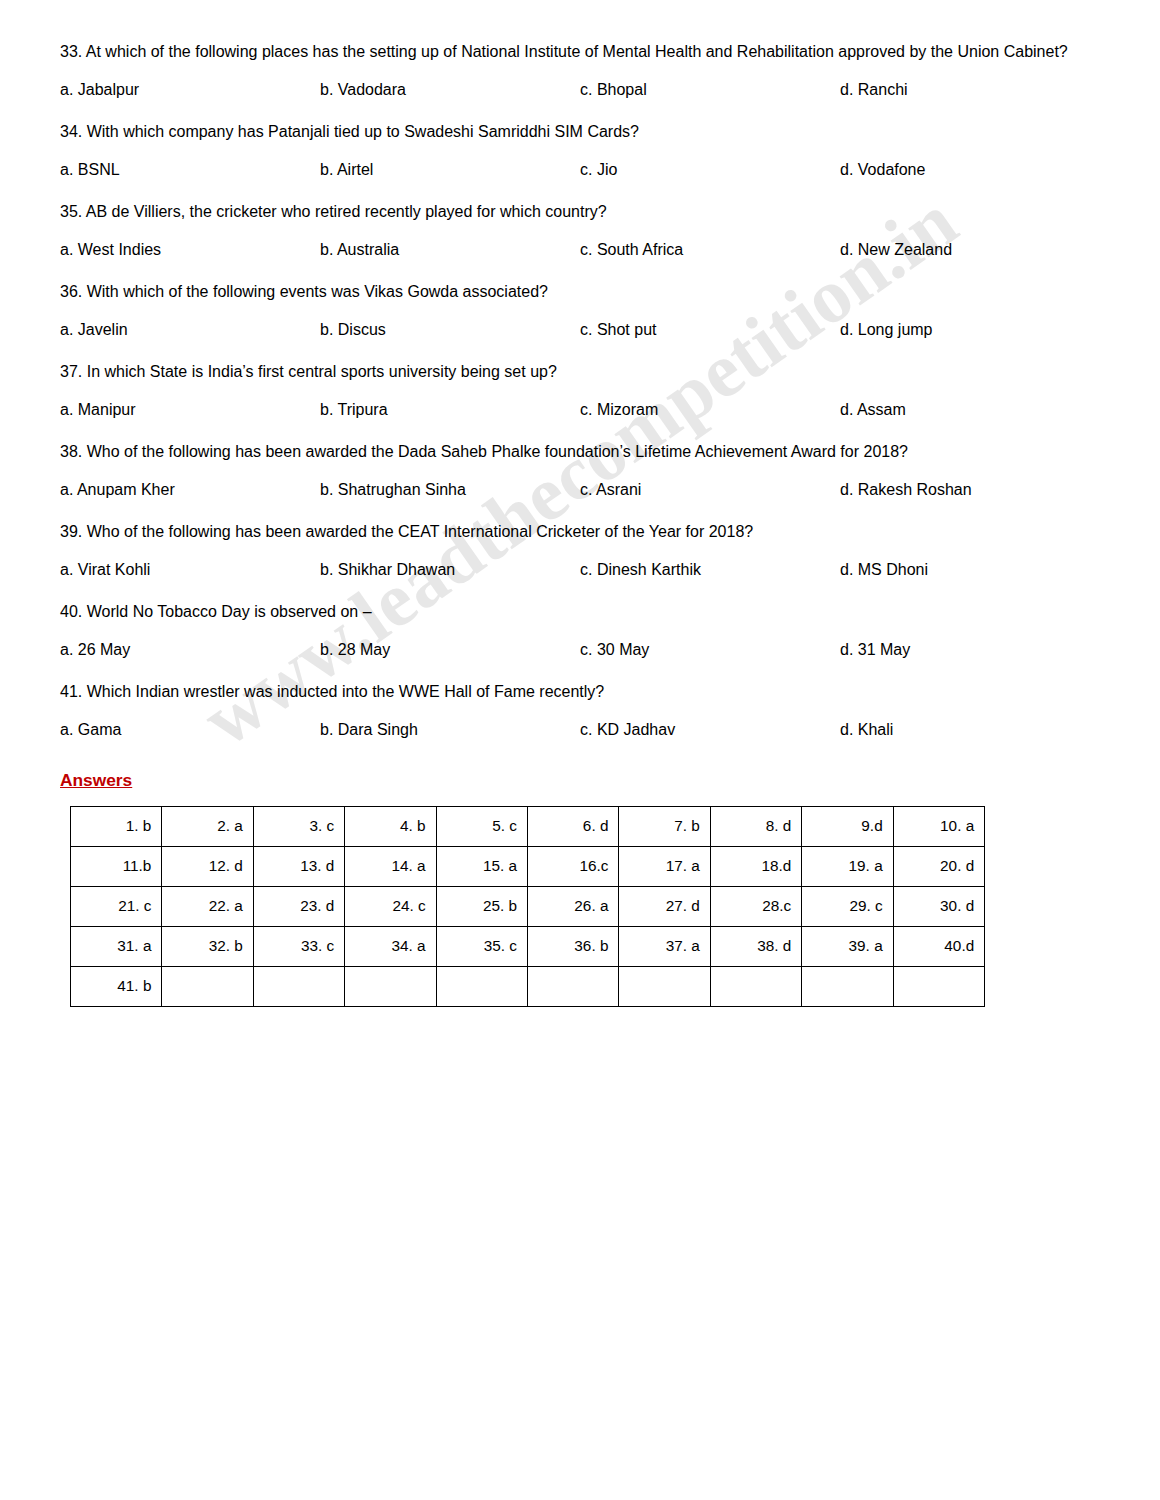www.leadthecompetition.in
33. At which of the following places has the setting up of National Institute of Mental Health and Rehabilitation approved by the Union Cabinet?
a. Jabalpur b. Vadodara c. Bhopal d. Ranchi
34. With which company has Patanjali tied up to Swadeshi Samriddhi SIM Cards?
a. BSNL b. Airtel c. Jio d. Vodafone
35. AB de Villiers, the cricketer who retired recently played for which country?
a. West Indies b. Australia c. South Africa d. New Zealand
36. With which of the following events was Vikas Gowda associated?
a. Javelin b. Discus c. Shot put d. Long jump
37. In which State is India’s first central sports university being set up?
a. Manipur b. Tripura c. Mizoram d. Assam
38. Who of the following has been awarded the Dada Saheb Phalke foundation’s Lifetime Achievement Award for 2018?
a. Anupam Kher b. Shatrughan Sinha c. Asrani d. Rakesh Roshan
39. Who of the following has been awarded the CEAT International Cricketer of the Year for 2018?
a. Virat Kohli b. Shikhar Dhawan c. Dinesh Karthik d. MS Dhoni
40. World No Tobacco Day is observed on –
a. 26 May b. 28 May c. 30 May d. 31 May
41. Which Indian wrestler was inducted into the WWE Hall of Fame recently?
a. Gama b. Dara Singh c. KD Jadhav d. Khali
Answers
| 1. b | 2. a | 3. c | 4. b | 5. c | 6. d | 7. b | 8. d | 9.d | 10. a |
| 11.b | 12. d | 13. d | 14. a | 15. a | 16.c | 17. a | 18.d | 19. a | 20. d |
| 21. c | 22. a | 23. d | 24. c | 25. b | 26. a | 27. d | 28.c | 29. c | 30. d |
| 31. a | 32. b | 33. c | 34. a | 35. c | 36. b | 37. a | 38. d | 39. a | 40.d |
| 41. b | | | | | | | | | |